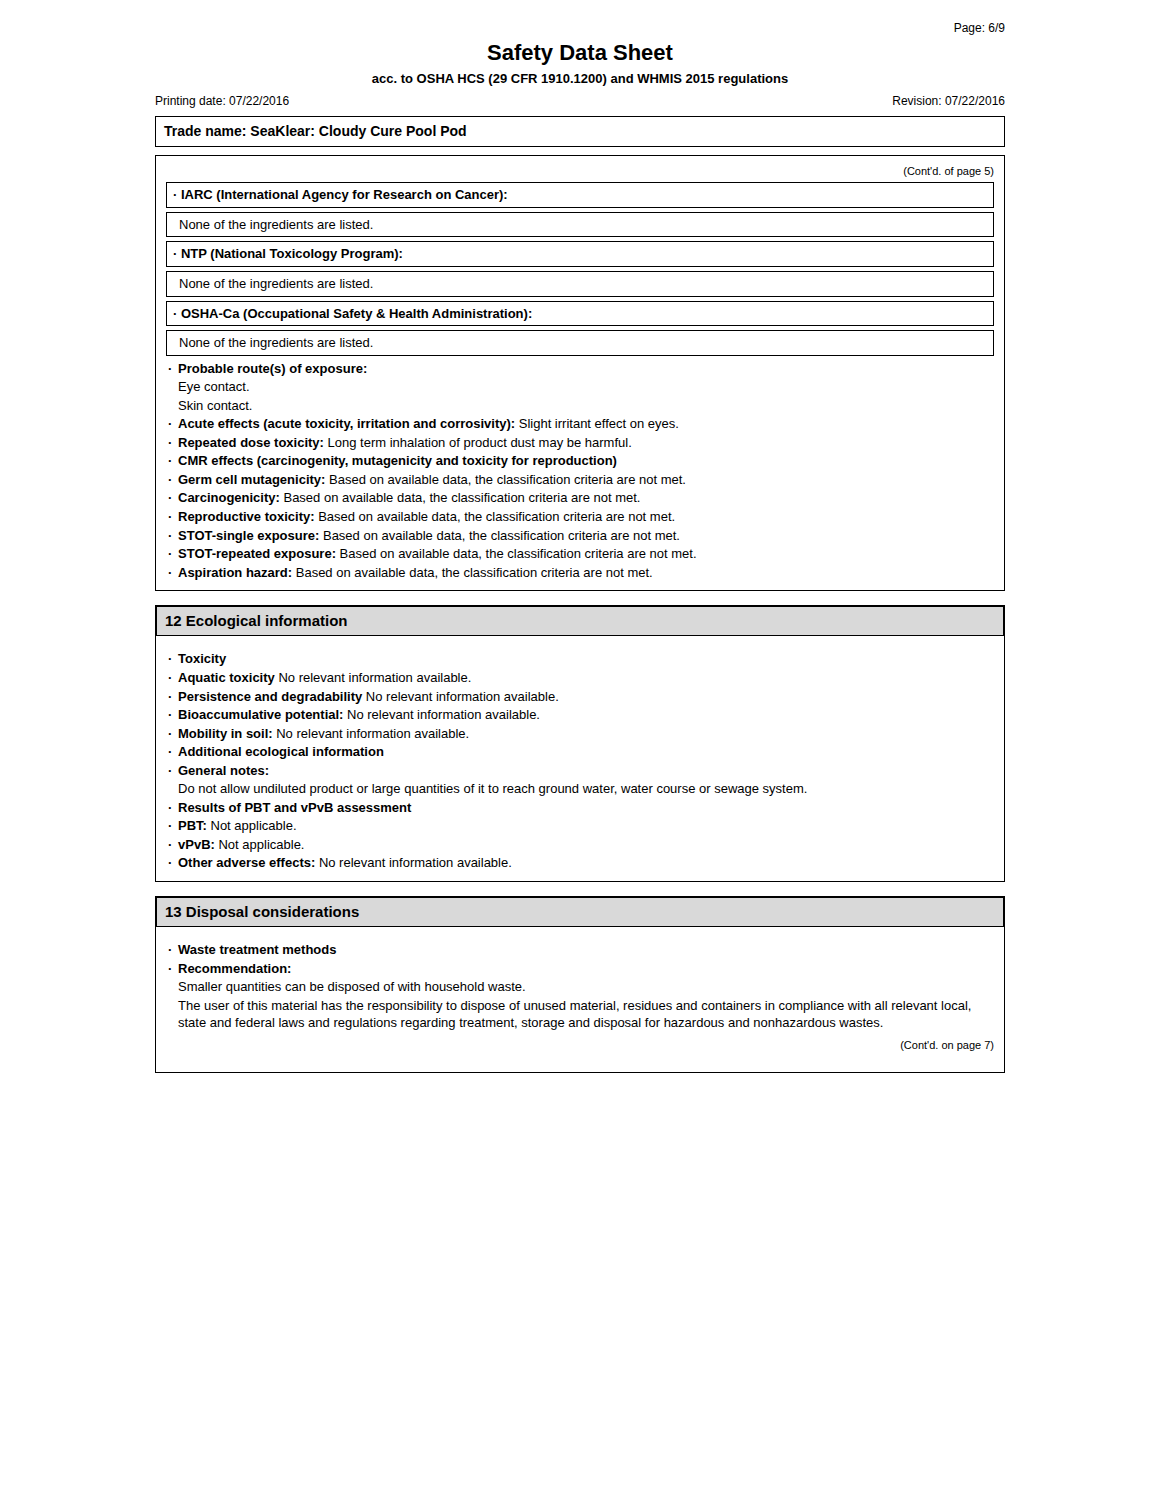Page: 6/9
Safety Data Sheet
acc. to OSHA HCS (29 CFR 1910.1200) and WHMIS 2015 regulations
Printing date: 07/22/2016 Revision: 07/22/2016
Trade name: SeaKlear: Cloudy Cure Pool Pod
(Cont'd. of page 5)
· IARC (International Agency for Research on Cancer):
None of the ingredients are listed.
· NTP (National Toxicology Program):
None of the ingredients are listed.
· OSHA-Ca (Occupational Safety & Health Administration):
None of the ingredients are listed.
Probable route(s) of exposure:
Eye contact.
Skin contact.
Acute effects (acute toxicity, irritation and corrosivity): Slight irritant effect on eyes.
Repeated dose toxicity: Long term inhalation of product dust may be harmful.
CMR effects (carcinogenity, mutagenicity and toxicity for reproduction)
Germ cell mutagenicity: Based on available data, the classification criteria are not met.
Carcinogenicity: Based on available data, the classification criteria are not met.
Reproductive toxicity: Based on available data, the classification criteria are not met.
STOT-single exposure: Based on available data, the classification criteria are not met.
STOT-repeated exposure: Based on available data, the classification criteria are not met.
Aspiration hazard: Based on available data, the classification criteria are not met.
12 Ecological information
Toxicity
Aquatic toxicity No relevant information available.
Persistence and degradability No relevant information available.
Bioaccumulative potential: No relevant information available.
Mobility in soil: No relevant information available.
Additional ecological information
General notes:
Do not allow undiluted product or large quantities of it to reach ground water, water course or sewage system.
Results of PBT and vPvB assessment
PBT: Not applicable.
vPvB: Not applicable.
Other adverse effects: No relevant information available.
13 Disposal considerations
Waste treatment methods
Recommendation:
Smaller quantities can be disposed of with household waste.
The user of this material has the responsibility to dispose of unused material, residues and containers in compliance with all relevant local, state and federal laws and regulations regarding treatment, storage and disposal for hazardous and nonhazardous wastes.
(Cont'd. on page 7)